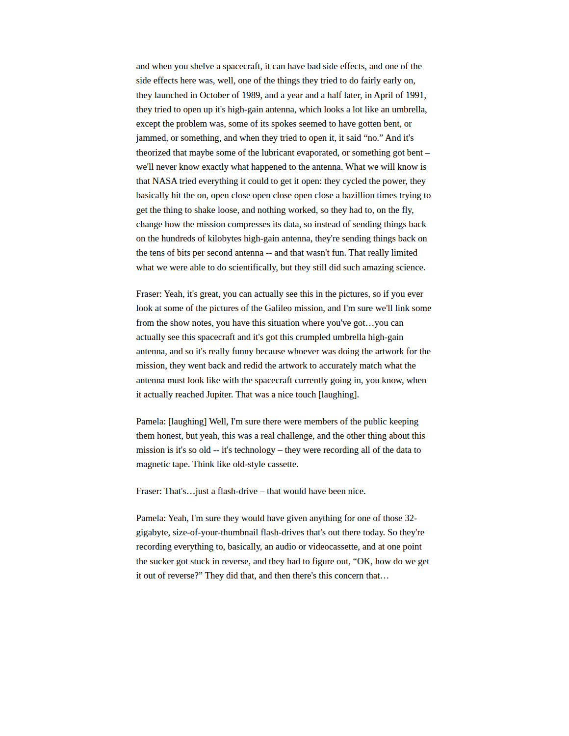and when you shelve a spacecraft, it can have bad side effects, and one of the side effects here was, well, one of the things they tried to do fairly early on, they launched in October of 1989, and a year and a half later, in April of 1991, they tried to open up it's high-gain antenna, which looks a lot like an umbrella, except the problem was, some of its spokes seemed to have gotten bent, or jammed, or something, and when they tried to open it, it said “no.” And it's theorized that maybe some of the lubricant evaporated, or something got bent – we'll never know exactly what happened to the antenna. What we will know is that NASA tried everything it could to get it open: they cycled the power, they basically hit the on, open close open close open close a bazillion times trying to get the thing to shake loose, and nothing worked, so they had to, on the fly, change how the mission compresses its data, so instead of sending things back on the hundreds of kilobytes high-gain antenna, they're sending things back on the tens of bits per second antenna -- and that wasn't fun. That really limited what we were able to do scientifically, but they still did such amazing science.
Fraser: Yeah, it's great, you can actually see this in the pictures, so if you ever look at some of the pictures of the Galileo mission, and I'm sure we'll link some from the show notes, you have this situation where you've got…you can actually see this spacecraft and it's got this crumpled umbrella high-gain antenna, and so it's really funny because whoever was doing the artwork for the mission, they went back and redid the artwork to accurately match what the antenna must look like with the spacecraft currently going in, you know, when it actually reached Jupiter. That was a nice touch [laughing].
Pamela: [laughing] Well, I'm sure there were members of the public keeping them honest, but yeah, this was a real challenge, and the other thing about this mission is it's so old -- it's technology – they were recording all of the data to magnetic tape. Think like old-style cassette.
Fraser: That's…just a flash-drive – that would have been nice.
Pamela: Yeah, I'm sure they would have given anything for one of those 32-gigabyte, size-of-your-thumbnail flash-drives that's out there today. So they're recording everything to, basically, an audio or videocassette, and at one point the sucker got stuck in reverse, and they had to figure out, “OK, how do we get it out of reverse?” They did that, and then there's this concern that…